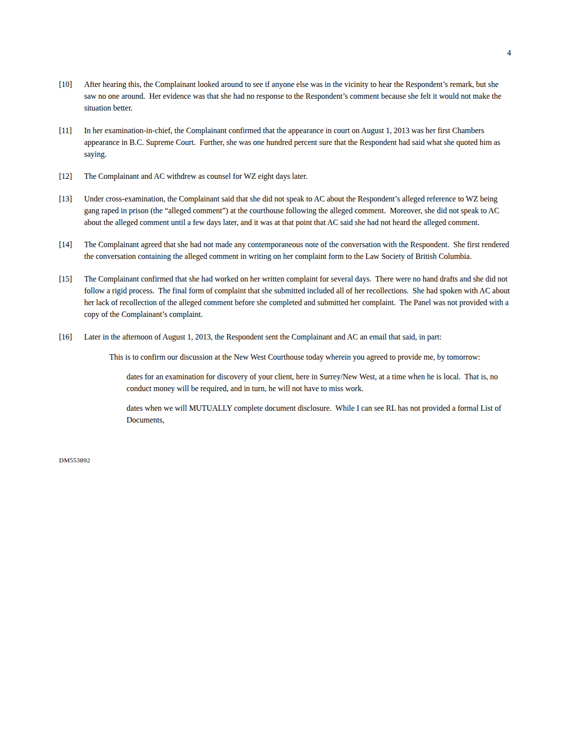4
[10] After hearing this, the Complainant looked around to see if anyone else was in the vicinity to hear the Respondent’s remark, but she saw no one around. Her evidence was that she had no response to the Respondent’s comment because she felt it would not make the situation better.
[11] In her examination-in-chief, the Complainant confirmed that the appearance in court on August 1, 2013 was her first Chambers appearance in B.C. Supreme Court. Further, she was one hundred percent sure that the Respondent had said what she quoted him as saying.
[12] The Complainant and AC withdrew as counsel for WZ eight days later.
[13] Under cross-examination, the Complainant said that she did not speak to AC about the Respondent’s alleged reference to WZ being gang raped in prison (the “alleged comment”) at the courthouse following the alleged comment. Moreover, she did not speak to AC about the alleged comment until a few days later, and it was at that point that AC said she had not heard the alleged comment.
[14] The Complainant agreed that she had not made any contemporaneous note of the conversation with the Respondent. She first rendered the conversation containing the alleged comment in writing on her complaint form to the Law Society of British Columbia.
[15] The Complainant confirmed that she had worked on her written complaint for several days. There were no hand drafts and she did not follow a rigid process. The final form of complaint that she submitted included all of her recollections. She had spoken with AC about her lack of recollection of the alleged comment before she completed and submitted her complaint. The Panel was not provided with a copy of the Complainant’s complaint.
[16] Later in the afternoon of August 1, 2013, the Respondent sent the Complainant and AC an email that said, in part:
This is to confirm our discussion at the New West Courthouse today wherein you agreed to provide me, by tomorrow:
dates for an examination for discovery of your client, here in Surrey/New West, at a time when he is local. That is, no conduct money will be required, and in turn, he will not have to miss work.
dates when we will MUTUALLY complete document disclosure. While I can see RL has not provided a formal List of Documents,
DM553892